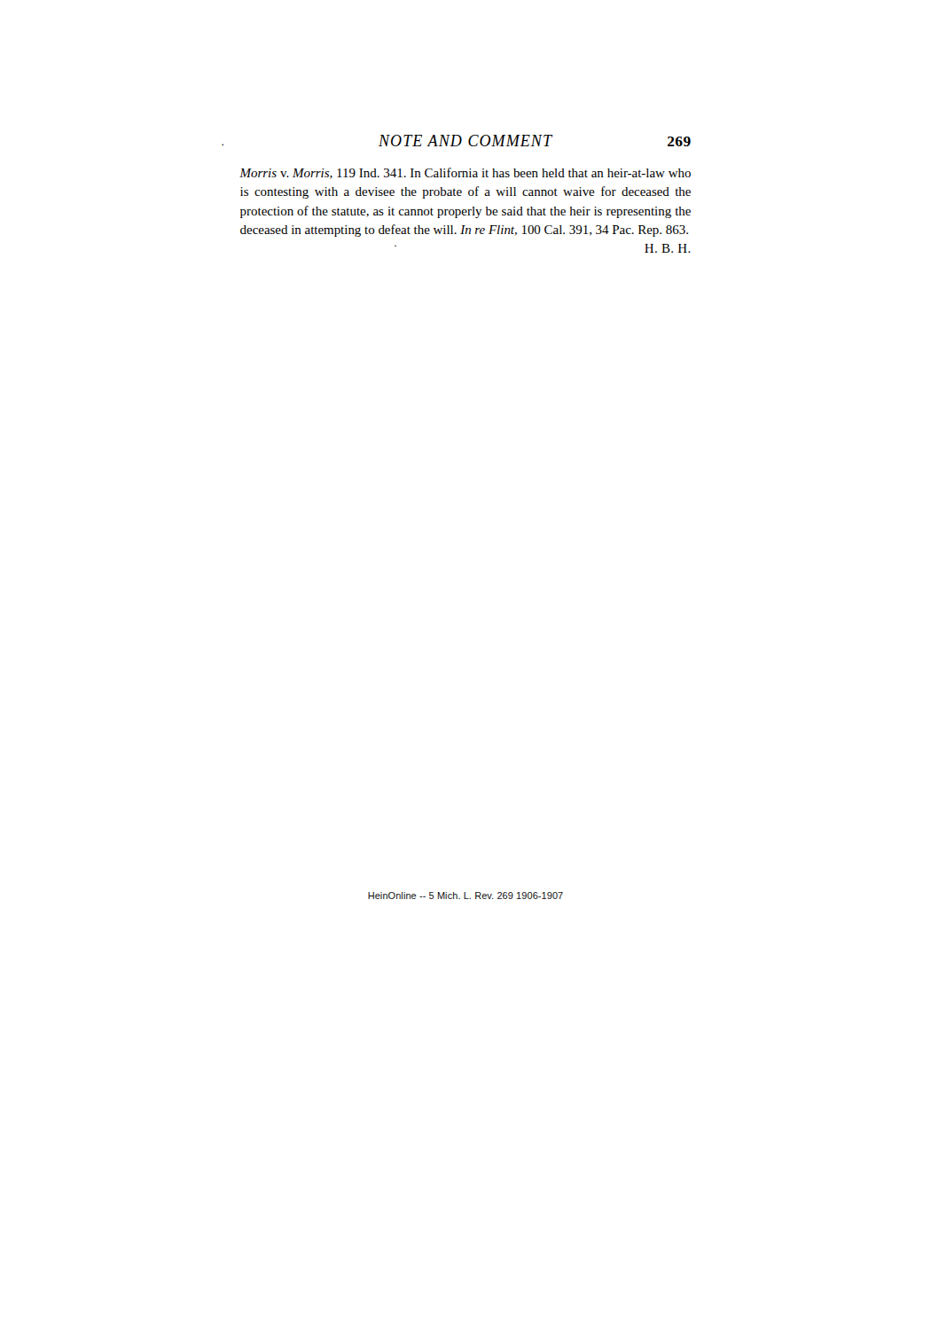. NOTE AND COMMENT 269
Morris v. Morris, 119 Ind. 341. In California it has been held that an heir-at-law who is contesting with a devisee the probate of a will cannot waive for deceased the protection of the statute, as it cannot properly be said that the heir is representing the deceased in attempting to defeat the will. In re Flint, 100 Cal. 391, 34 Pac. Rep. 863.H. B. H.
.
HeinOnline -- 5 Mich. L. Rev. 269 1906-1907